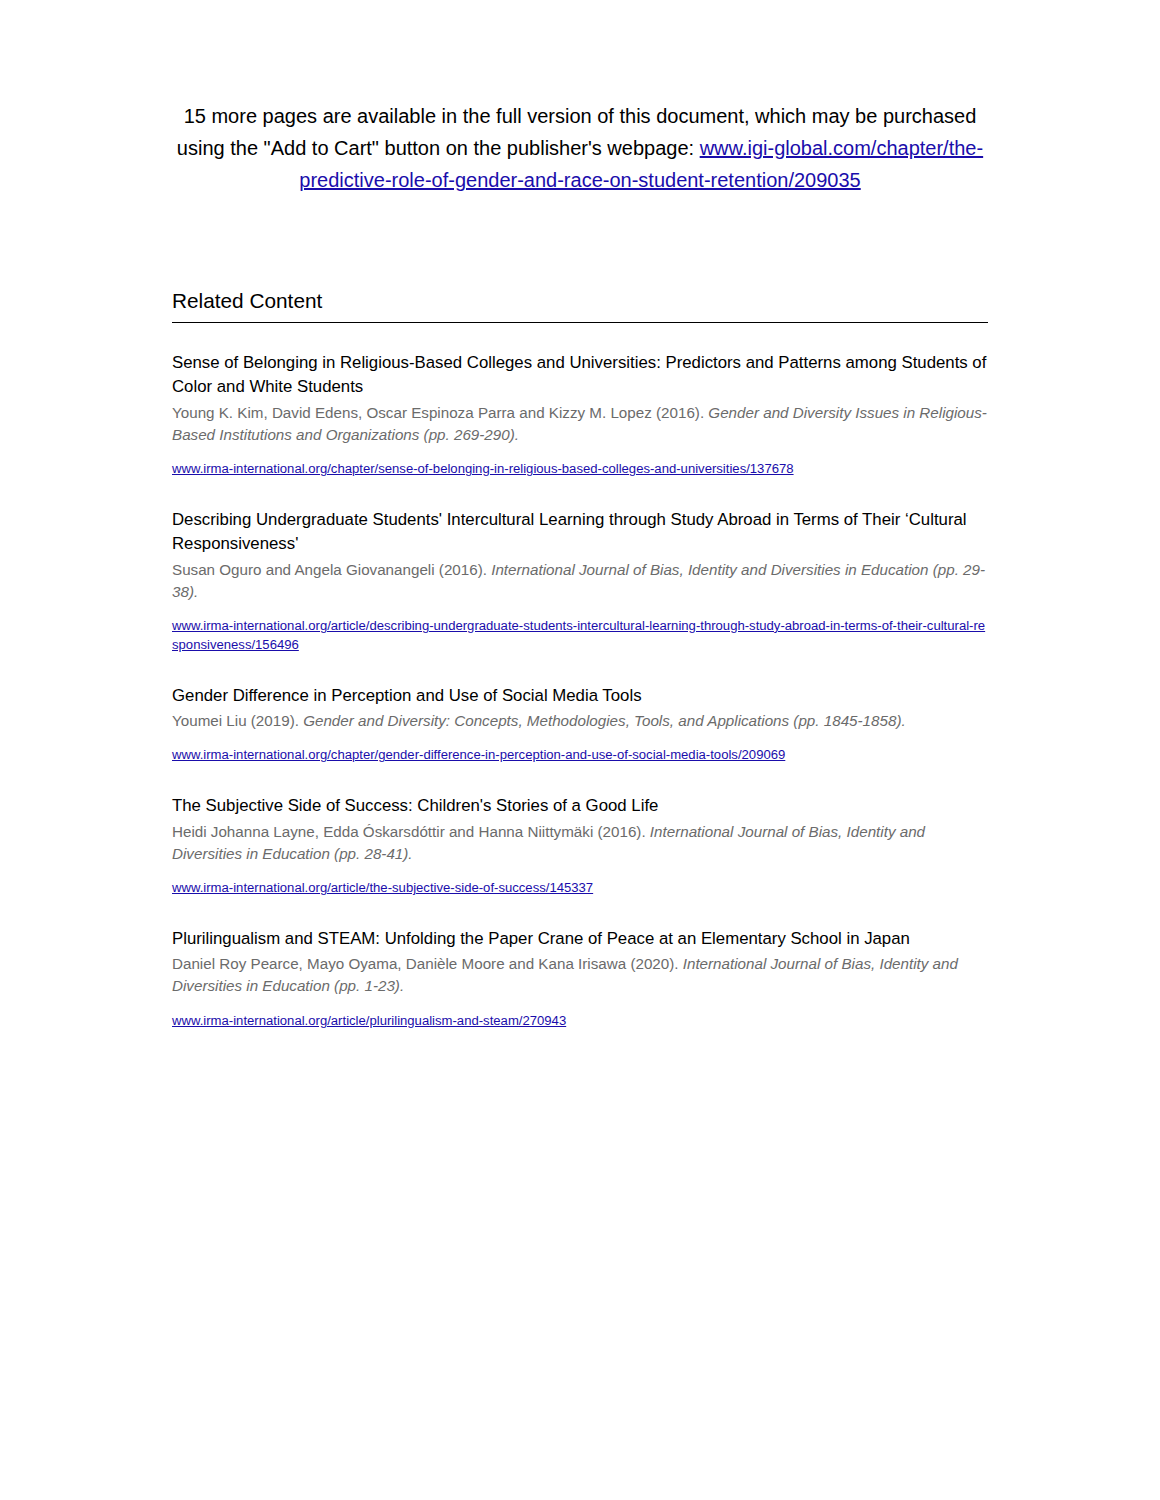15 more pages are available in the full version of this document, which may be purchased using the "Add to Cart" button on the publisher's webpage: www.igi-global.com/chapter/the-predictive-role-of-gender-and-race-on-student-retention/209035
Related Content
Sense of Belonging in Religious-Based Colleges and Universities: Predictors and Patterns among Students of Color and White Students
Young K. Kim, David Edens, Oscar Espinoza Parra and Kizzy M. Lopez (2016). Gender and Diversity Issues in Religious-Based Institutions and Organizations (pp. 269-290).
www.irma-international.org/chapter/sense-of-belonging-in-religious-based-colleges-and-universities/137678
Describing Undergraduate Students' Intercultural Learning through Study Abroad in Terms of Their ‘Cultural Responsiveness'
Susan Oguro and Angela Giovanangeli (2016). International Journal of Bias, Identity and Diversities in Education (pp. 29-38).
www.irma-international.org/article/describing-undergraduate-students-intercultural-learning-through-study-abroad-in-terms-of-their-cultural-responsiveness/156496
Gender Difference in Perception and Use of Social Media Tools
Youmei Liu (2019). Gender and Diversity: Concepts, Methodologies, Tools, and Applications (pp. 1845-1858).
www.irma-international.org/chapter/gender-difference-in-perception-and-use-of-social-media-tools/209069
The Subjective Side of Success: Children's Stories of a Good Life
Heidi Johanna Layne, Edda Óskarsdóttir and Hanna Niittymäki (2016). International Journal of Bias, Identity and Diversities in Education (pp. 28-41).
www.irma-international.org/article/the-subjective-side-of-success/145337
Plurilingualism and STEAM: Unfolding the Paper Crane of Peace at an Elementary School in Japan
Daniel Roy Pearce, Mayo Oyama, Danièle Moore and Kana Irisawa (2020). International Journal of Bias, Identity and Diversities in Education (pp. 1-23).
www.irma-international.org/article/plurilingualism-and-steam/270943